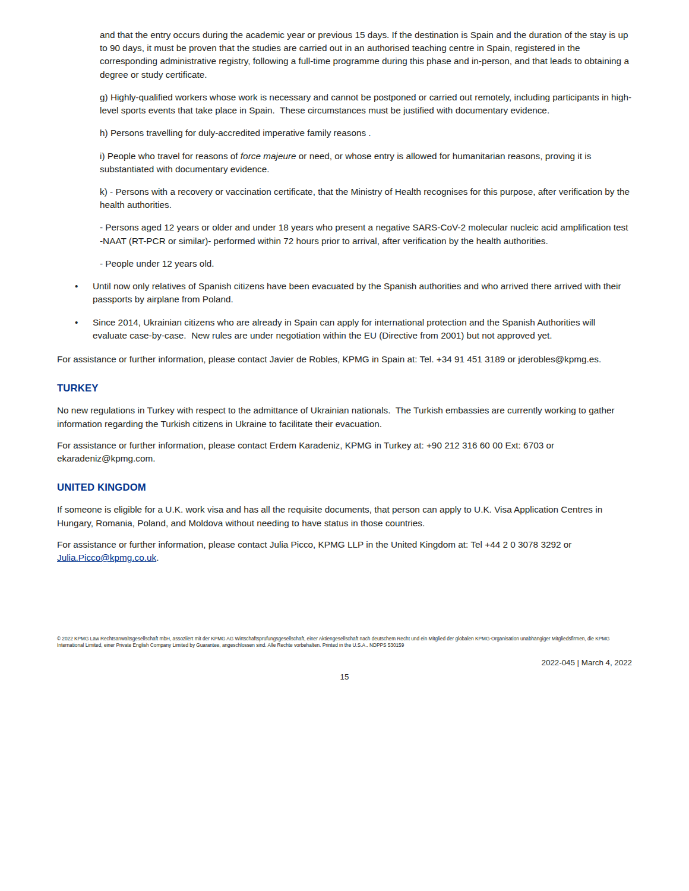and that the entry occurs during the academic year or previous 15 days. If the destination is Spain and the duration of the stay is up to 90 days, it must be proven that the studies are carried out in an authorised teaching centre in Spain, registered in the corresponding administrative registry, following a full-time programme during this phase and in-person, and that leads to obtaining a degree or study certificate.
g) Highly-qualified workers whose work is necessary and cannot be postponed or carried out remotely, including participants in high-level sports events that take place in Spain. These circumstances must be justified with documentary evidence.
h) Persons travelling for duly-accredited imperative family reasons .
i) People who travel for reasons of force majeure or need, or whose entry is allowed for humanitarian reasons, proving it is substantiated with documentary evidence.
k) - Persons with a recovery or vaccination certificate, that the Ministry of Health recognises for this purpose, after verification by the health authorities.
- Persons aged 12 years or older and under 18 years who present a negative SARS-CoV-2 molecular nucleic acid amplification test -NAAT (RT-PCR or similar)- performed within 72 hours prior to arrival, after verification by the health authorities.
- People under 12 years old.
Until now only relatives of Spanish citizens have been evacuated by the Spanish authorities and who arrived there arrived with their passports by airplane from Poland.
Since 2014, Ukrainian citizens who are already in Spain can apply for international protection and the Spanish Authorities will evaluate case-by-case. New rules are under negotiation within the EU (Directive from 2001) but not approved yet.
For assistance or further information, please contact Javier de Robles, KPMG in Spain at: Tel. +34 91 451 3189 or jderobles@kpmg.es.
TURKEY
No new regulations in Turkey with respect to the admittance of Ukrainian nationals. The Turkish embassies are currently working to gather information regarding the Turkish citizens in Ukraine to facilitate their evacuation.
For assistance or further information, please contact Erdem Karadeniz, KPMG in Turkey at: +90 212 316 60 00 Ext: 6703 or ekaradeniz@kpmg.com.
UNITED KINGDOM
If someone is eligible for a U.K. work visa and has all the requisite documents, that person can apply to U.K. Visa Application Centres in Hungary, Romania, Poland, and Moldova without needing to have status in those countries.
For assistance or further information, please contact Julia Picco, KPMG LLP in the United Kingdom at: Tel +44 2 0 3078 3292 or Julia.Picco@kpmg.co.uk.
© 2022 KPMG Law Rechtsanwaltsgesellschaft mbH, assoziiert mit der KPMG AG Wirtschaftsprüfungsgesellschaft, einer Aktiengesellschaft nach deutschem Recht und ein Mitglied der globalen KPMG-Organisation unabhängiger Mitgliedsfirmen, die KPMG International Limited, einer Private English Company Limited by Guarantee, angeschlossen sind. Alle Rechte vorbehalten. Printed in the U.S.A.. NDPPS 530159
2022-045 | March 4, 2022
15